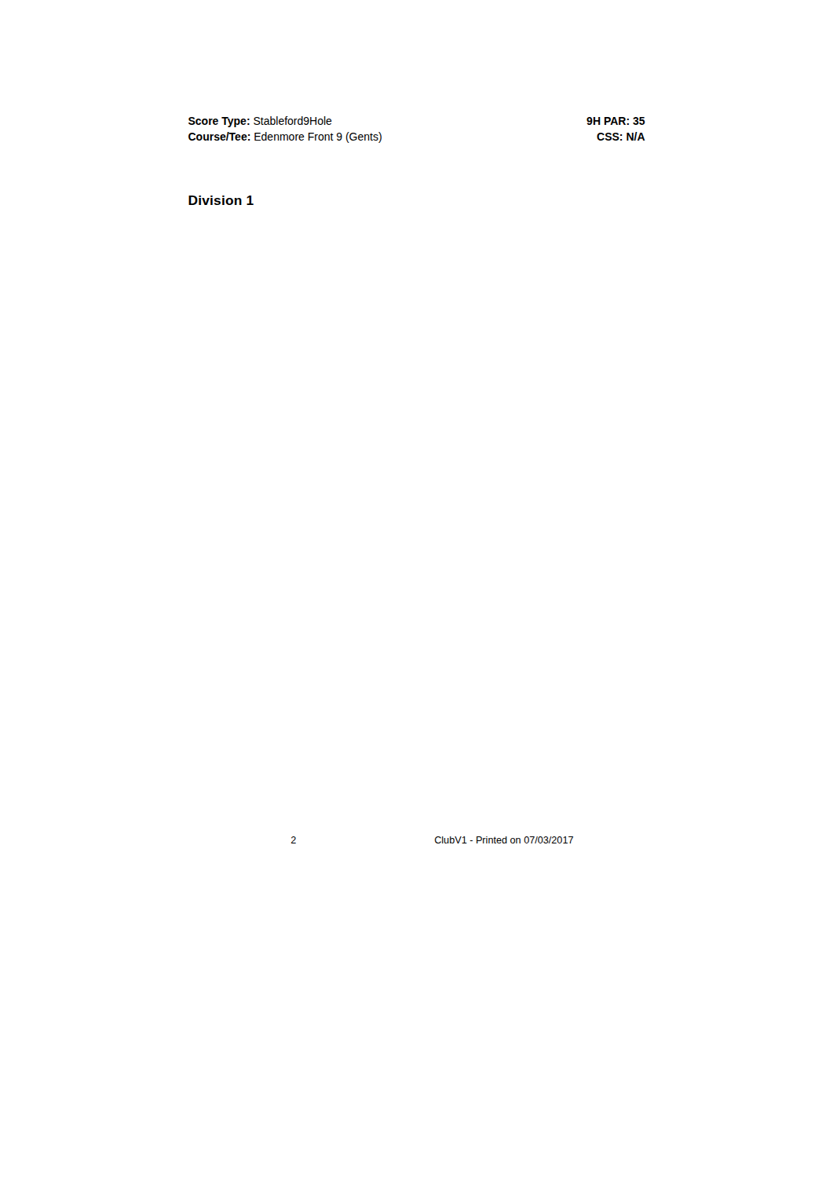Score Type: Stableford9Hole
Course/Tee: Edenmore Front 9 (Gents)
9H PAR: 35
CSS: N/A
Division 1
2
ClubV1 - Printed on 07/03/2017